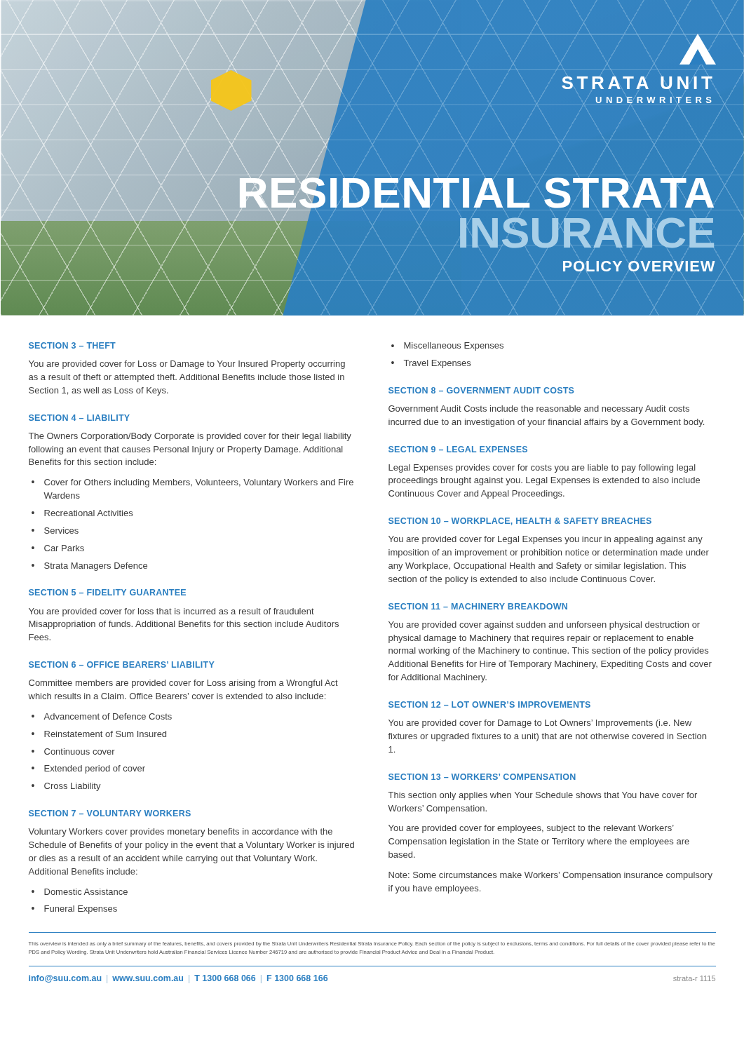STRATA UNIT
UNDERWRITERS
RESIDENTIAL STRATA INSURANCE POLICY OVERVIEW
Section 3 – Theft
You are provided cover for Loss or Damage to Your Insured Property occurring as a result of theft or attempted theft. Additional Benefits include those listed in Section 1, as well as Loss of Keys.
Section 4 – Liability
The Owners Corporation/Body Corporate is provided cover for their legal liability following an event that causes Personal Injury or Property Damage. Additional Benefits for this section include:
Cover for Others including Members, Volunteers, Voluntary Workers and Fire Wardens
Recreational Activities
Services
Car Parks
Strata Managers Defence
Section 5 – Fidelity Guarantee
You are provided cover for loss that is incurred as a result of fraudulent Misappropriation of funds. Additional Benefits for this section include Auditors Fees.
Section 6 – Office Bearers’ Liability
Committee members are provided cover for Loss arising from a Wrongful Act which results in a Claim. Office Bearers’ cover is extended to also include:
Advancement of Defence Costs
Reinstatement of Sum Insured
Continuous cover
Extended period of cover
Cross Liability
Section 7 – Voluntary Workers
Voluntary Workers cover provides monetary benefits in accordance with the Schedule of Benefits of your policy in the event that a Voluntary Worker is injured or dies as a result of an accident while carrying out that Voluntary Work. Additional Benefits include:
Domestic Assistance
Funeral Expenses
Miscellaneous Expenses
Travel Expenses
Section 8 – Government Audit Costs
Government Audit Costs include the reasonable and necessary Audit costs incurred due to an investigation of your financial affairs by a Government body.
Section 9 – Legal Expenses
Legal Expenses provides cover for costs you are liable to pay following legal proceedings brought against you. Legal Expenses is extended to also include Continuous Cover and Appeal Proceedings.
Section 10 – Workplace, Health & Safety Breaches
You are provided cover for Legal Expenses you incur in appealing against any imposition of an improvement or prohibition notice or determination made under any Workplace, Occupational Health and Safety or similar legislation. This section of the policy is extended to also include Continuous Cover.
Section 11 – Machinery Breakdown
You are provided cover against sudden and unforseen physical destruction or physical damage to Machinery that requires repair or replacement to enable normal working of the Machinery to continue. This section of the policy provides Additional Benefits for Hire of Temporary Machinery, Expediting Costs and cover for Additional Machinery.
Section 12 – Lot Owner’s Improvements
You are provided cover for Damage to Lot Owners’ Improvements (i.e. New fixtures or upgraded fixtures to a unit) that are not otherwise covered in Section 1.
Section 13 – Workers’ Compensation
This section only applies when Your Schedule shows that You have cover for Workers’ Compensation.
You are provided cover for employees, subject to the relevant Workers’ Compensation legislation in the State or Territory where the employees are based.
Note: Some circumstances make Workers’ Compensation insurance compulsory if you have employees.
This overview is intended as only a brief summary of the features, benefits, and covers provided by the Strata Unit Underwriters Residential Strata Insurance Policy. Each section of the policy is subject to exclusions, terms and conditions. For full details of the cover provided please refer to the PDS and Policy Wording. Strata Unit Underwriters hold Australian Financial Services Licence Number 246719 and are authorised to provide Financial Product Advice and Deal in a Financial Product.
info@suu.com.au|www.suu.com.au|T 1300 668 066|F 1300 668 166
strata-r 1115